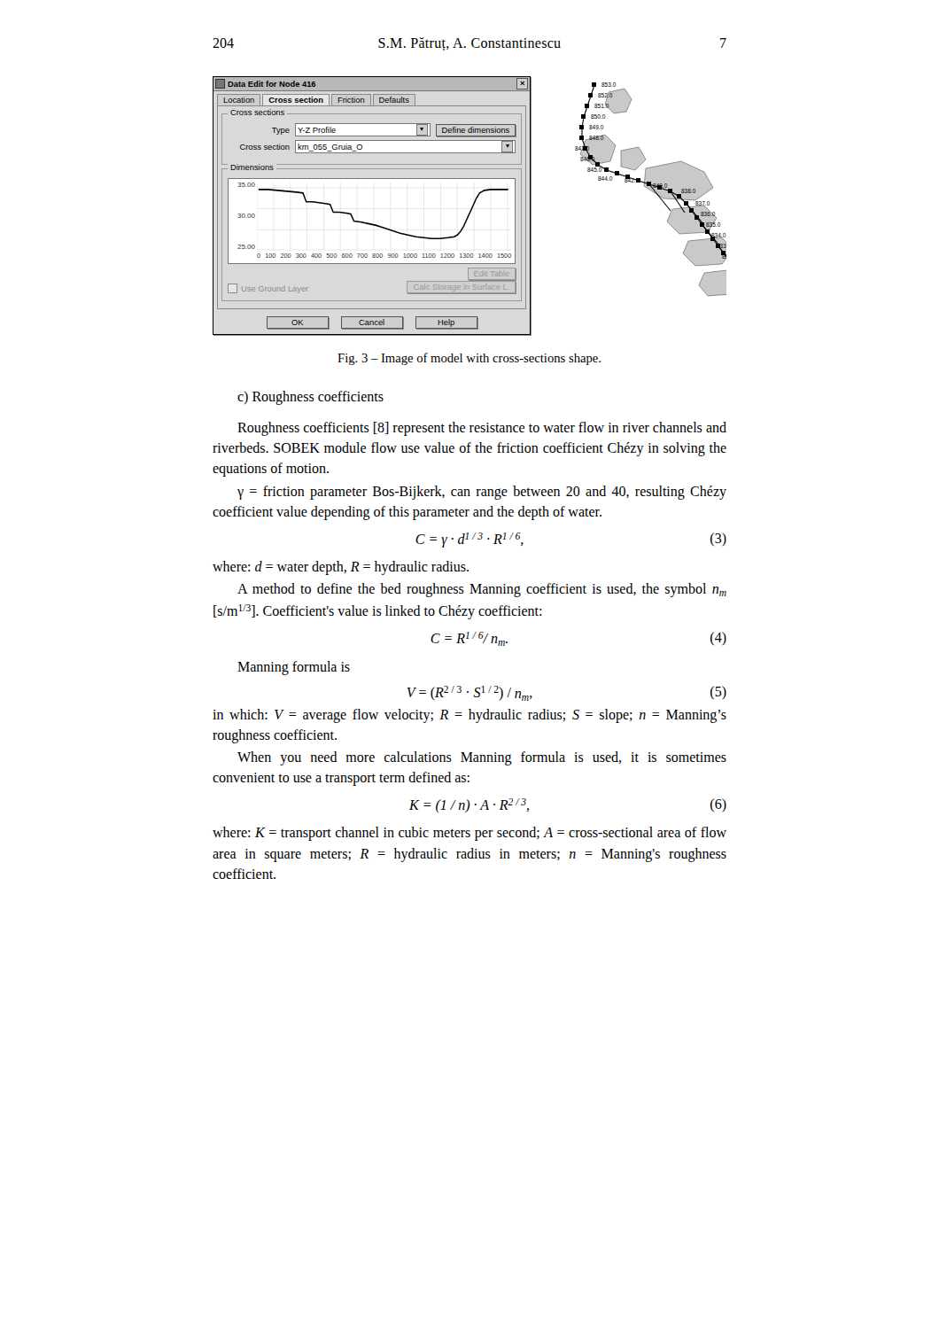204
S.M. Pătruț, A. Constantinescu
7
Data Edit for Node 416
×
Location
Cross section
Friction
Defaults
Cross sections
Type
Y-Z Profile▾
Define dimensions
Cross section
km_055_Gruia_O▾
Dimensions
35.00 30.00 25.00
0100200300400500600700800900100011001200130014001500
Edit Table
Use Ground Layer
Calc Storage in Surface L.
OK
Cancel
Help
853.0 852.0 851.0 850.0 849.0 848.0 847.0 846.0 845.0 844.0 842.0 840.0 838.0 837.0 836.0 835.0 834.0 833.0 832.0 831.0
Fig. 3 – Image of model with cross-sections shape.
c) Roughness coefficients
Roughness coefficients [8] represent the resistance to water flow in river channels and riverbeds. SOBEK module flow use value of the friction coefficient Chézy in solving the equations of motion.
γ = friction parameter Bos-Bijkerk, can range between 20 and 40, resulting Chézy coefficient value depending of this parameter and the depth of water.
C = γ · d1 / 3 · R1 / 6, (3)
where: d = water depth, R = hydraulic radius.
A method to define the bed roughness Manning coefficient is used, the symbol nm [s/m1/3]. Coefficient's value is linked to Chézy coefficient:
C = R1 / 6/ nm. (4)
Manning formula is
V = (R2 / 3 · S1 / 2) / nm,
(5)
in which: V = average flow velocity; R = hydraulic radius; S = slope; n = Manning’s roughness coefficient.
When you need more calculations Manning formula is used, it is sometimes convenient to use a transport term defined as:
K = (1 / n) · A · R2 / 3, (6)
where: K = transport channel in cubic meters per second; A = cross-sectional area of flow area in square meters; R = hydraulic radius in meters; n = Manning's roughness coefficient.